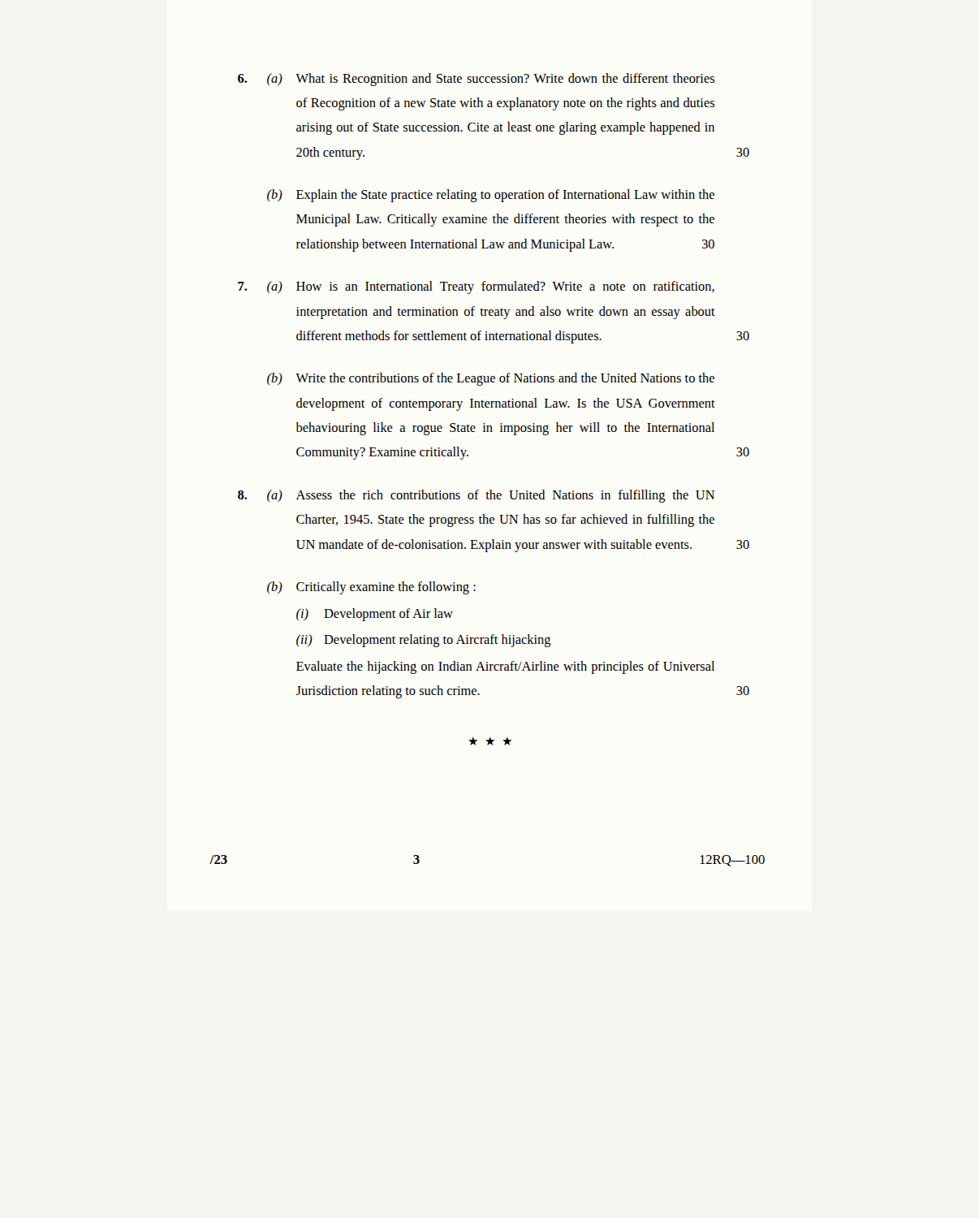6.
(a)
What is Recognition and State succession? Write down the different theories of Recognition of a new State with a explanatory note on the rights and duties arising out of State succession. Cite at least one glaring example happened in 20th century. 30
(b)
Explain the State practice relating to operation of International Law within the Municipal Law. Critically examine the different theories with respect to the relationship between International Law and Municipal Law.30
7.
(a)
How is an International Treaty formulated? Write a note on ratification, interpretation and termination of treaty and also write down an essay about different methods for settlement of international disputes. 30
(b)
Write the contributions of the League of Nations and the United Nations to the development of contemporary International Law. Is the USA Government behaviouring like a rogue State in imposing her will to the International Community? Examine critically. 30
8.
(a)
Assess the rich contributions of the United Nations in fulfilling the UN Charter, 1945. State the progress the UN has so far achieved in fulfilling the UN mandate of de-colonisation. Explain your answer with suitable events. 30
(b)
Critically examine the following :
(i) Development of Air law
(ii) Development relating to Aircraft hijacking
Evaluate the hijacking on Indian Aircraft/Airline with principles of Universal Jurisdiction relating to such crime. 30
★★★
/23
3
12RQ—100